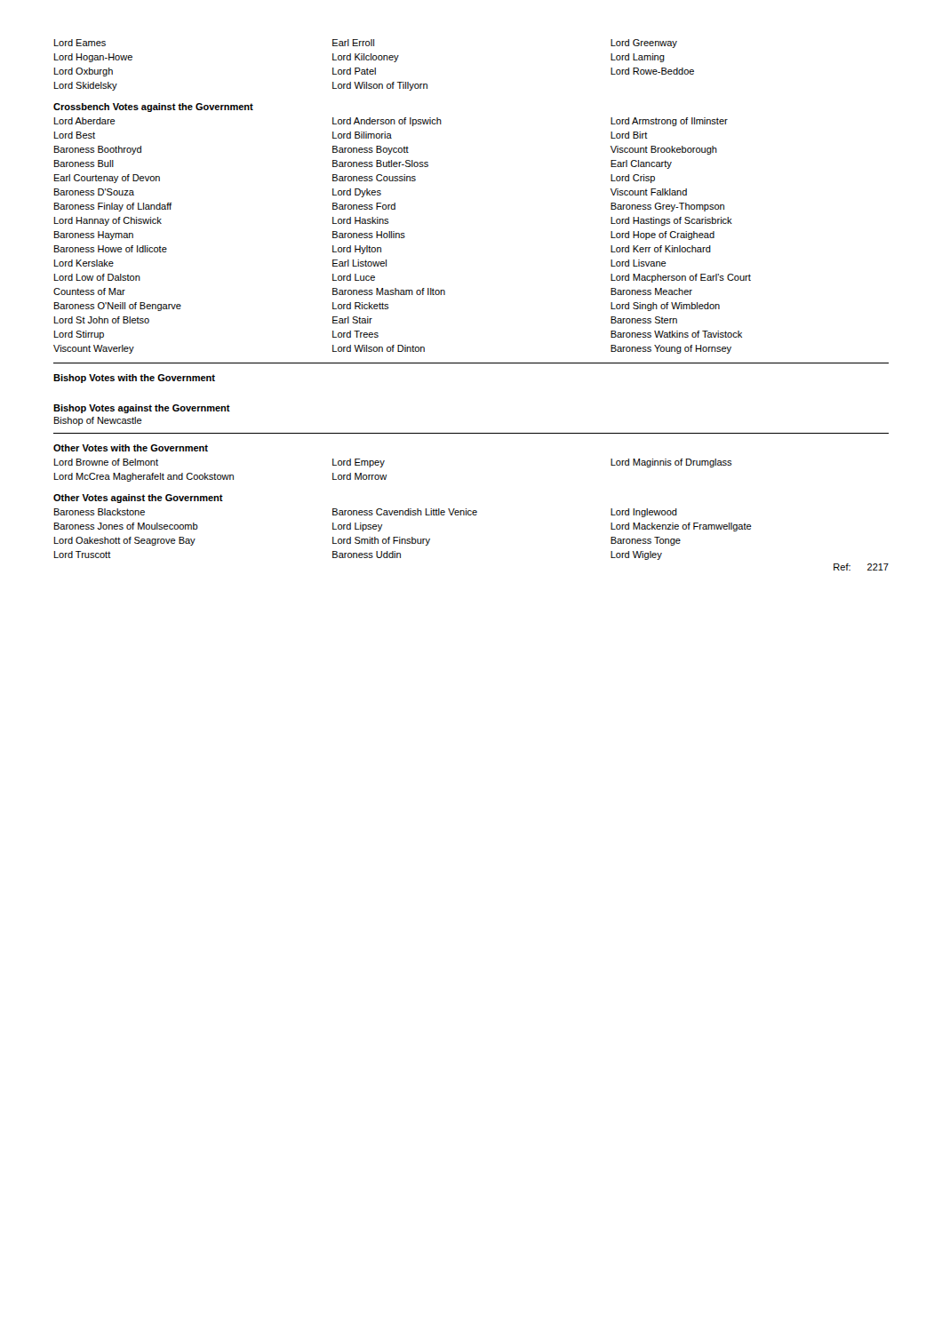| Lord Eames | Earl Erroll | Lord Greenway |
| Lord Hogan-Howe | Lord Kilclooney | Lord Laming |
| Lord Oxburgh | Lord Patel | Lord Rowe-Beddoe |
| Lord Skidelsky | Lord Wilson of Tillyorn | |
Crossbench Votes against the Government
| Lord Aberdare | Lord Anderson of Ipswich | Lord Armstrong of Ilminster |
| Lord Best | Lord Bilimoria | Lord Birt |
| Baroness Boothroyd | Baroness Boycott | Viscount Brookeborough |
| Baroness Bull | Baroness Butler-Sloss | Earl Clancarty |
| Earl Courtenay of Devon | Baroness Coussins | Lord Crisp |
| Baroness D'Souza | Lord Dykes | Viscount Falkland |
| Baroness Finlay of Llandaff | Baroness Ford | Baroness Grey-Thompson |
| Lord Hannay of Chiswick | Lord Haskins | Lord Hastings of Scarisbrick |
| Baroness Hayman | Baroness Hollins | Lord Hope of Craighead |
| Baroness Howe of Idlicote | Lord Hylton | Lord Kerr of Kinlochard |
| Lord Kerslake | Earl Listowel | Lord Lisvane |
| Lord Low of Dalston | Lord Luce | Lord Macpherson of Earl’s Court |
| Countess of Mar | Baroness Masham of Ilton | Baroness Meacher |
| Baroness O'Neill of Bengarve | Lord Ricketts | Lord Singh of Wimbledon |
| Lord St John of Bletso | Earl Stair | Baroness Stern |
| Lord Stirrup | Lord Trees | Baroness Watkins of Tavistock |
| Viscount Waverley | Lord Wilson of Dinton | Baroness Young of Hornsey |
Bishop Votes with the Government
Bishop Votes against the Government
Bishop of Newcastle
Other Votes with the Government
| Lord Browne of Belmont | Lord Empey | Lord Maginnis of Drumglass |
| Lord McCrea Magherafelt and Cookstown | Lord Morrow | |
Other Votes against the Government
| Baroness Blackstone | Baroness Cavendish Little Venice | Lord Inglewood |
| Baroness Jones of Moulsecoomb | Lord Lipsey | Lord Mackenzie of Framwellgate |
| Lord Oakeshott of Seagrove Bay | Lord Smith of Finsbury | Baroness Tonge |
| Lord Truscott | Baroness Uddin | Lord Wigley |
Ref: 2217